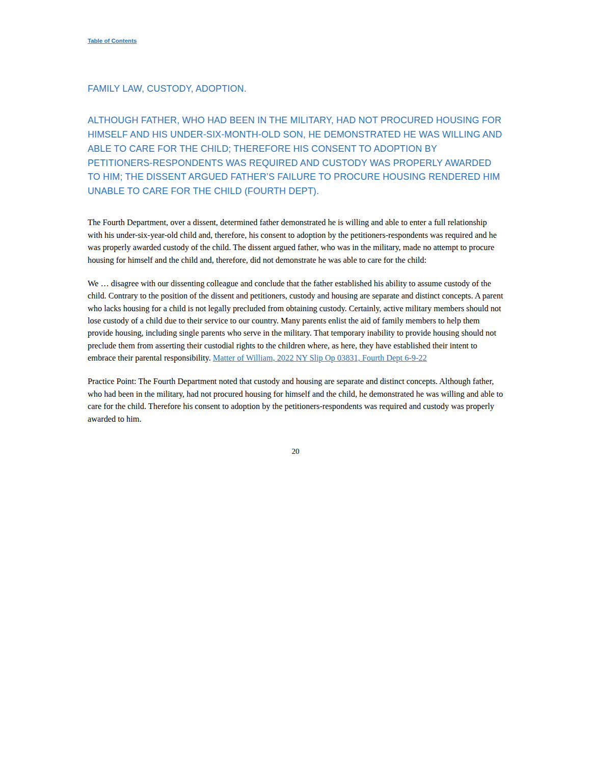Table of Contents
FAMILY LAW, CUSTODY, ADOPTION.
ALTHOUGH FATHER, WHO HAD BEEN IN THE MILITARY, HAD NOT PROCURED HOUSING FOR HIMSELF AND HIS UNDER-SIX-MONTH-OLD SON, HE DEMONSTRATED HE WAS WILLING AND ABLE TO CARE FOR THE CHILD; THEREFORE HIS CONSENT TO ADOPTION BY PETITIONERS-RESPONDENTS WAS REQUIRED AND CUSTODY WAS PROPERLY AWARDED TO HIM; THE DISSENT ARGUED FATHER’S FAILURE TO PROCURE HOUSING RENDERED HIM UNABLE TO CARE FOR THE CHILD (FOURTH DEPT).
The Fourth Department, over a dissent, determined father demonstrated he is willing and able to enter a full relationship with his under-six-year-old child and, therefore, his consent to adoption by the petitioners-respondents was required and he was properly awarded custody of the child. The dissent argued father, who was in the military, made no attempt to procure housing for himself and the child and, therefore, did not demonstrate he was able to care for the child:
We … disagree with our dissenting colleague and conclude that the father established his ability to assume custody of the child. Contrary to the position of the dissent and petitioners, custody and housing are separate and distinct concepts. A parent who lacks housing for a child is not legally precluded from obtaining custody. Certainly, active military members should not lose custody of a child due to their service to our country. Many parents enlist the aid of family members to help them provide housing, including single parents who serve in the military. That temporary inability to provide housing should not preclude them from asserting their custodial rights to the children where, as here, they have established their intent to embrace their parental responsibility. Matter of William, 2022 NY Slip Op 03831, Fourth Dept 6-9-22
Practice Point: The Fourth Department noted that custody and housing are separate and distinct concepts. Although father, who had been in the military, had not procured housing for himself and the child, he demonstrated he was willing and able to care for the child. Therefore his consent to adoption by the petitioners-respondents was required and custody was properly awarded to him.
20